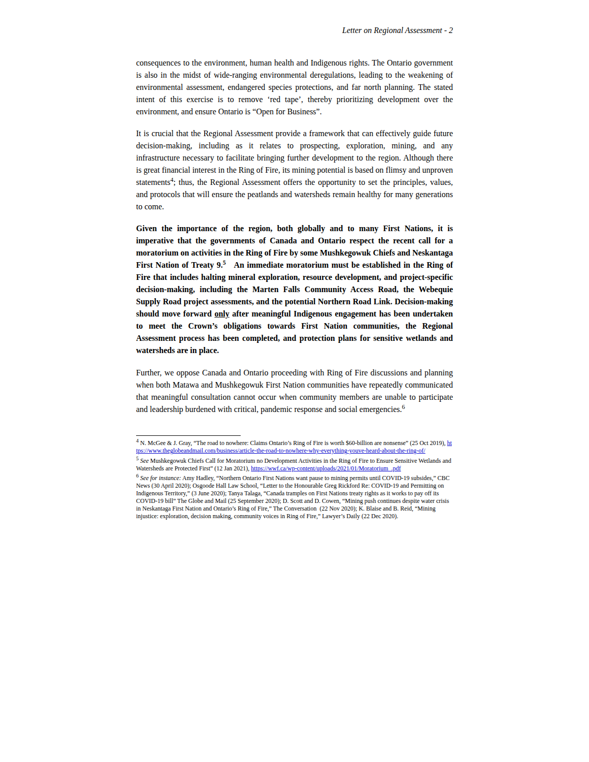Letter on Regional Assessment - 2
consequences to the environment, human health and Indigenous rights. The Ontario government is also in the midst of wide-ranging environmental deregulations, leading to the weakening of environmental assessment, endangered species protections, and far north planning. The stated intent of this exercise is to remove ‘red tape’, thereby prioritizing development over the environment, and ensure Ontario is “Open for Business”.
It is crucial that the Regional Assessment provide a framework that can effectively guide future decision-making, including as it relates to prospecting, exploration, mining, and any infrastructure necessary to facilitate bringing further development to the region. Although there is great financial interest in the Ring of Fire, its mining potential is based on flimsy and unproven statements4; thus, the Regional Assessment offers the opportunity to set the principles, values, and protocols that will ensure the peatlands and watersheds remain healthy for many generations to come.
Given the importance of the region, both globally and to many First Nations, it is imperative that the governments of Canada and Ontario respect the recent call for a moratorium on activities in the Ring of Fire by some Mushkegowuk Chiefs and Neskantaga First Nation of Treaty 9.5 An immediate moratorium must be established in the Ring of Fire that includes halting mineral exploration, resource development, and project-specific decision-making, including the Marten Falls Community Access Road, the Webequie Supply Road project assessments, and the potential Northern Road Link. Decision-making should move forward only after meaningful Indigenous engagement has been undertaken to meet the Crown’s obligations towards First Nation communities, the Regional Assessment process has been completed, and protection plans for sensitive wetlands and watersheds are in place.
Further, we oppose Canada and Ontario proceeding with Ring of Fire discussions and planning when both Matawa and Mushkegowuk First Nation communities have repeatedly communicated that meaningful consultation cannot occur when community members are unable to participate and leadership burdened with critical, pandemic response and social emergencies.6
4 N. McGee & J. Gray, “The road to nowhere: Claims Ontario’s Ring of Fire is worth $60-billion are nonsense” (25 Oct 2019), https://www.theglobeandmail.com/business/article-the-road-to-nowhere-why-everything-youve-heard-about-the-ring-of/
5 See Mushkegowuk Chiefs Call for Moratorium no Development Activities in the Ring of Fire to Ensure Sensitive Wetlands and Watersheds are Protected First” (12 Jan 2021), https://wwf.ca/wp-content/uploads/2021/01/Moratorium_.pdf
6 See for instance: Amy Hadley, “Northern Ontario First Nations want pause to mining permits until COVID-19 subsides,” CBC News (30 April 2020); Osgoode Hall Law School, “Letter to the Honourable Greg Rickford Re: COVID-19 and Permitting on Indigenous Territory,” (3 June 2020); Tanya Talaga, “Canada tramples on First Nations treaty rights as it works to pay off its COVID-19 bill” The Globe and Mail (25 September 2020); D. Scott and D. Cowen, “Mining push continues despite water crisis in Neskantaga First Nation and Ontario’s Ring of Fire,” The Conversation (22 Nov 2020); K. Blaise and B. Reid, “Mining injustice: exploration, decision making, community voices in Ring of Fire,” Lawyer’s Daily (22 Dec 2020).